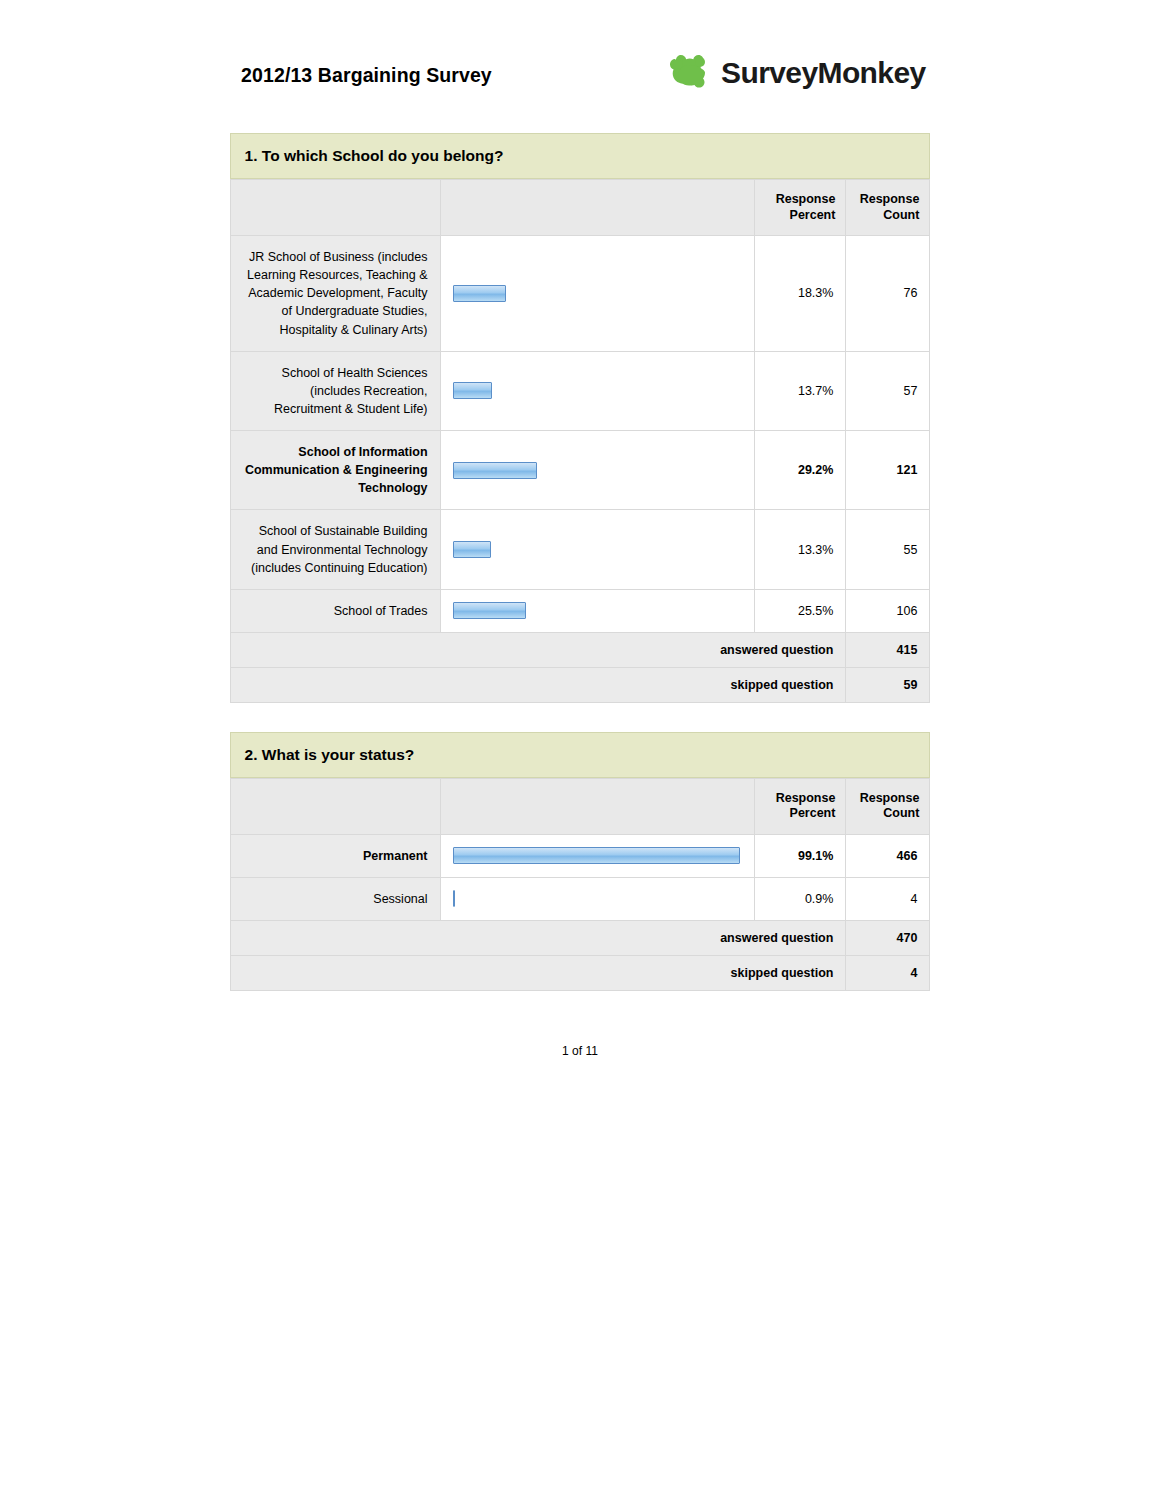2012/13 Bargaining Survey
SurveyMonkey
1. To which School do you belong?
| | | Response Percent | Response Count |
| JR School of Business (includes Learning Resources, Teaching & Academic Development, Faculty of Undergraduate Studies, Hospitality & Culinary Arts) | | 18.3% | 76 |
| School of Health Sciences (includes Recreation, Recruitment & Student Life) | | 13.7% | 57 |
| School of Information Communication & Engineering Technology | | 29.2% | 121 |
| School of Sustainable Building and Environmental Technology (includes Continuing Education) | | 13.3% | 55 |
| School of Trades | | 25.5% | 106 |
| answered question | 415 |
| skipped question | 59 |
2. What is your status?
| | | Response Percent | Response Count |
| Permanent | | 99.1% | 466 |
| Sessional | | 0.9% | 4 |
| answered question | 470 |
| skipped question | 4 |
1 of 11